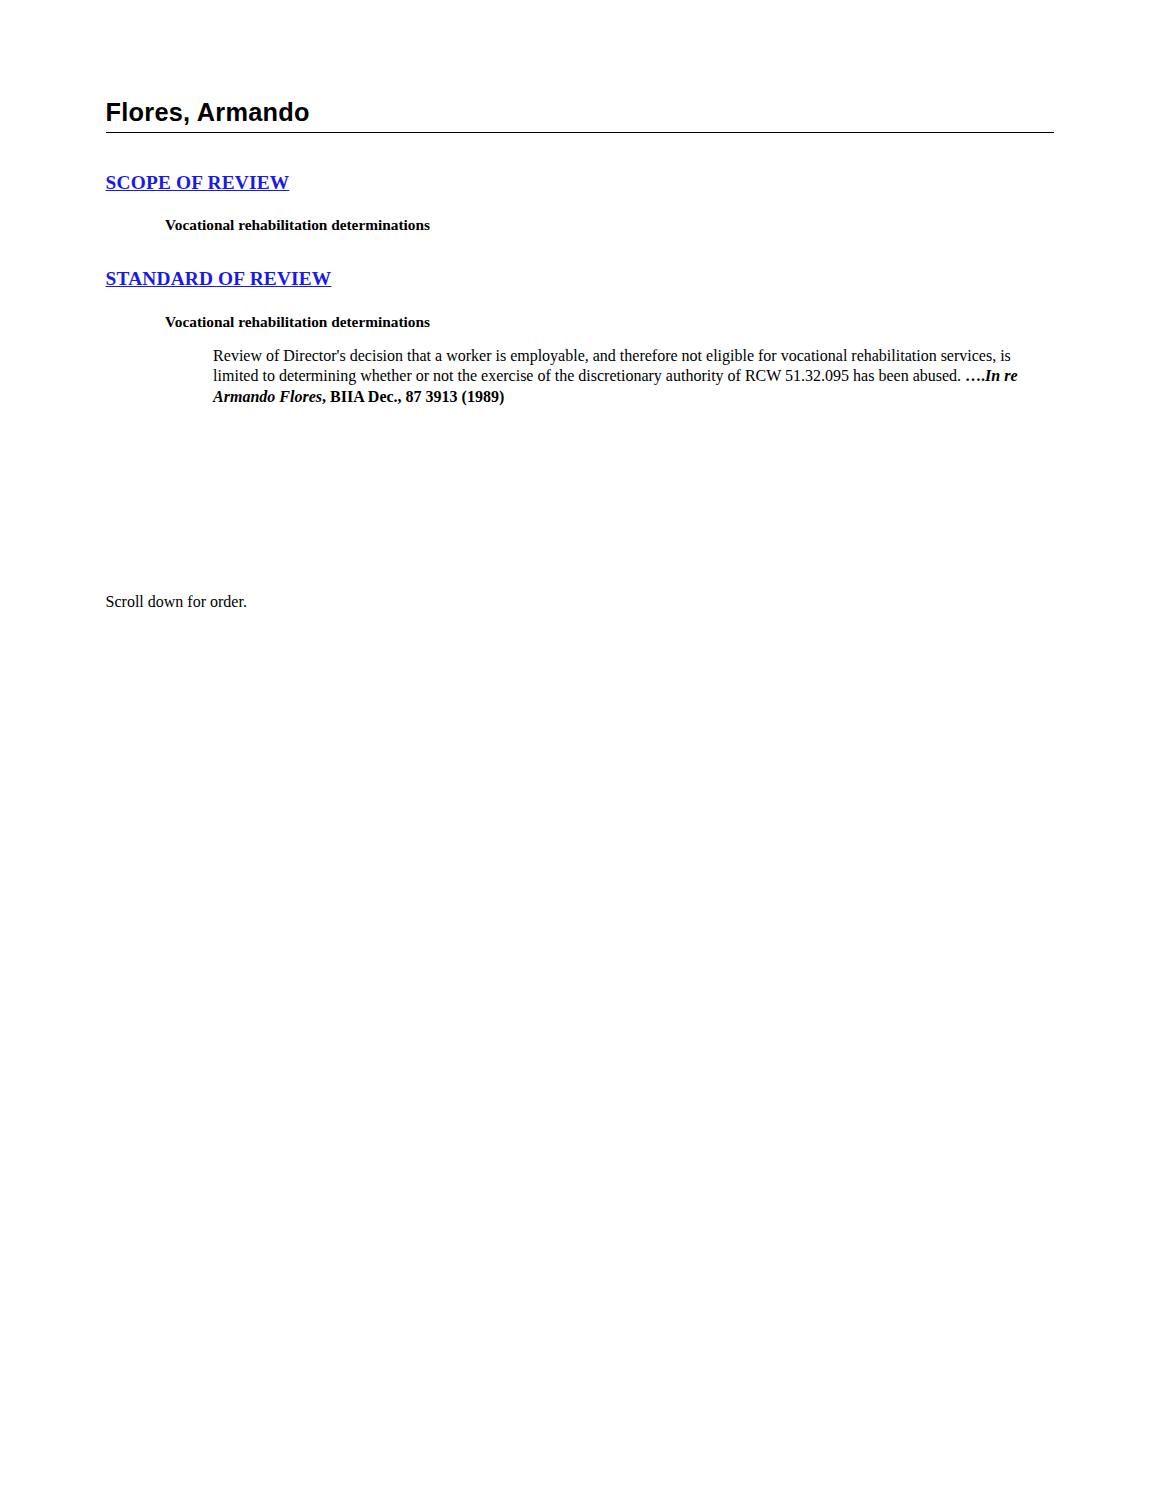Flores, Armando
SCOPE OF REVIEW
Vocational rehabilitation determinations
STANDARD OF REVIEW
Vocational rehabilitation determinations
Review of Director's decision that a worker is employable, and therefore not eligible for vocational rehabilitation services, is limited to determining whether or not the exercise of the discretionary authority of RCW 51.32.095 has been abused. ….In re Armando Flores, BIIA Dec., 87 3913 (1989)
Scroll down for order.